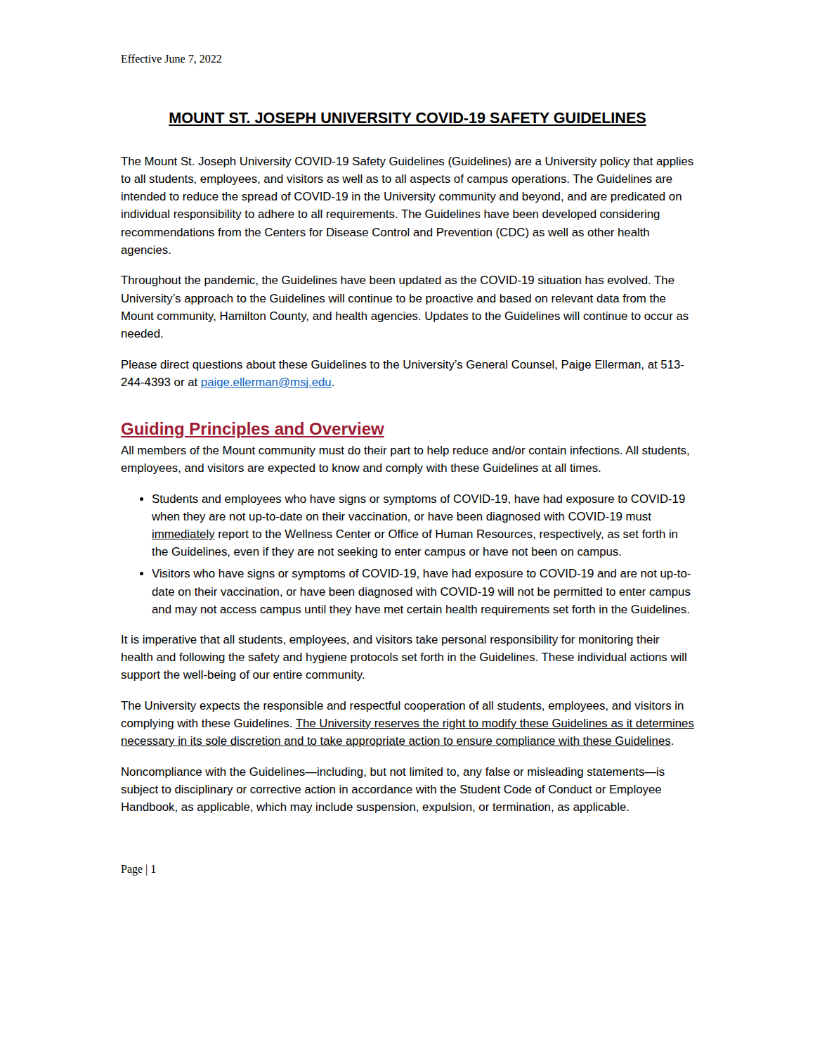Effective June 7, 2022
MOUNT ST. JOSEPH UNIVERSITY COVID-19 SAFETY GUIDELINES
The Mount St. Joseph University COVID-19 Safety Guidelines (Guidelines) are a University policy that applies to all students, employees, and visitors as well as to all aspects of campus operations. The Guidelines are intended to reduce the spread of COVID-19 in the University community and beyond, and are predicated on individual responsibility to adhere to all requirements. The Guidelines have been developed considering recommendations from the Centers for Disease Control and Prevention (CDC) as well as other health agencies.
Throughout the pandemic, the Guidelines have been updated as the COVID-19 situation has evolved. The University’s approach to the Guidelines will continue to be proactive and based on relevant data from the Mount community, Hamilton County, and health agencies. Updates to the Guidelines will continue to occur as needed.
Please direct questions about these Guidelines to the University’s General Counsel, Paige Ellerman, at 513-244-4393 or at paige.ellerman@msj.edu.
Guiding Principles and Overview
All members of the Mount community must do their part to help reduce and/or contain infections. All students, employees, and visitors are expected to know and comply with these Guidelines at all times.
Students and employees who have signs or symptoms of COVID-19, have had exposure to COVID-19 when they are not up-to-date on their vaccination, or have been diagnosed with COVID-19 must immediately report to the Wellness Center or Office of Human Resources, respectively, as set forth in the Guidelines, even if they are not seeking to enter campus or have not been on campus.
Visitors who have signs or symptoms of COVID-19, have had exposure to COVID-19 and are not up-to-date on their vaccination, or have been diagnosed with COVID-19 will not be permitted to enter campus and may not access campus until they have met certain health requirements set forth in the Guidelines.
It is imperative that all students, employees, and visitors take personal responsibility for monitoring their health and following the safety and hygiene protocols set forth in the Guidelines. These individual actions will support the well-being of our entire community.
The University expects the responsible and respectful cooperation of all students, employees, and visitors in complying with these Guidelines. The University reserves the right to modify these Guidelines as it determines necessary in its sole discretion and to take appropriate action to ensure compliance with these Guidelines.
Noncompliance with the Guidelines—including, but not limited to, any false or misleading statements—is subject to disciplinary or corrective action in accordance with the Student Code of Conduct or Employee Handbook, as applicable, which may include suspension, expulsion, or termination, as applicable.
Page | 1